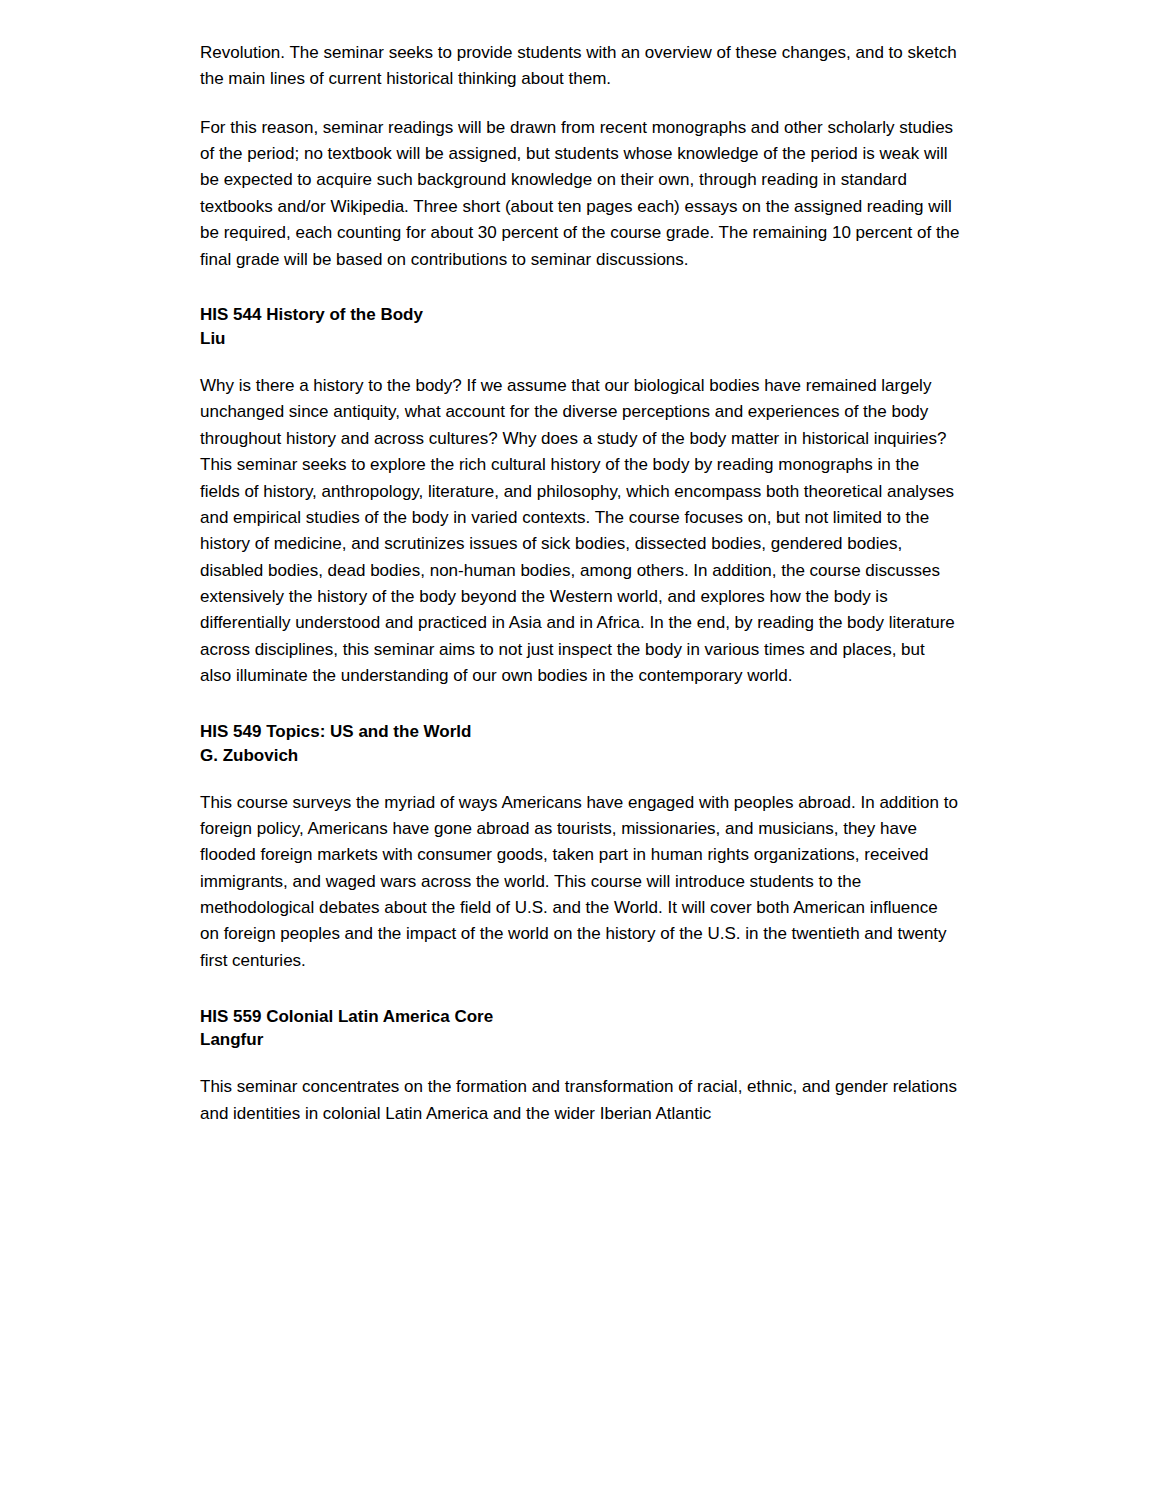Revolution. The seminar seeks to provide students with an overview of these changes, and to sketch the main lines of current historical thinking about them.
For this reason, seminar readings will be drawn from recent monographs and other scholarly studies of the period; no textbook will be assigned, but students whose knowledge of the period is weak will be expected to acquire such background knowledge on their own, through reading in standard textbooks and/or Wikipedia. Three short (about ten pages each) essays on the assigned reading will be required, each counting for about 30 percent of the course grade. The remaining 10 percent of the final grade will be based on contributions to seminar discussions.
HIS 544 History of the BodyLiu
Why is there a history to the body? If we assume that our biological bodies have remained largely unchanged since antiquity, what account for the diverse perceptions and experiences of the body throughout history and across cultures? Why does a study of the body matter in historical inquiries? This seminar seeks to explore the rich cultural history of the body by reading monographs in the fields of history, anthropology, literature, and philosophy, which encompass both theoretical analyses and empirical studies of the body in varied contexts. The course focuses on, but not limited to the history of medicine, and scrutinizes issues of sick bodies, dissected bodies, gendered bodies, disabled bodies, dead bodies, non-human bodies, among others. In addition, the course discusses extensively the history of the body beyond the Western world, and explores how the body is differentially understood and practiced in Asia and in Africa. In the end, by reading the body literature across disciplines, this seminar aims to not just inspect the body in various times and places, but also illuminate the understanding of our own bodies in the contemporary world.
HIS 549 Topics: US and the WorldG. Zubovich
This course surveys the myriad of ways Americans have engaged with peoples abroad. In addition to foreign policy, Americans have gone abroad as tourists, missionaries, and musicians, they have flooded foreign markets with consumer goods, taken part in human rights organizations, received immigrants, and waged wars across the world. This course will introduce students to the methodological debates about the field of U.S. and the World. It will cover both American influence on foreign peoples and the impact of the world on the history of the U.S. in the twentieth and twenty first centuries.
HIS 559 Colonial Latin America CoreLangfur
This seminar concentrates on the formation and transformation of racial, ethnic, and gender relations and identities in colonial Latin America and the wider Iberian Atlantic